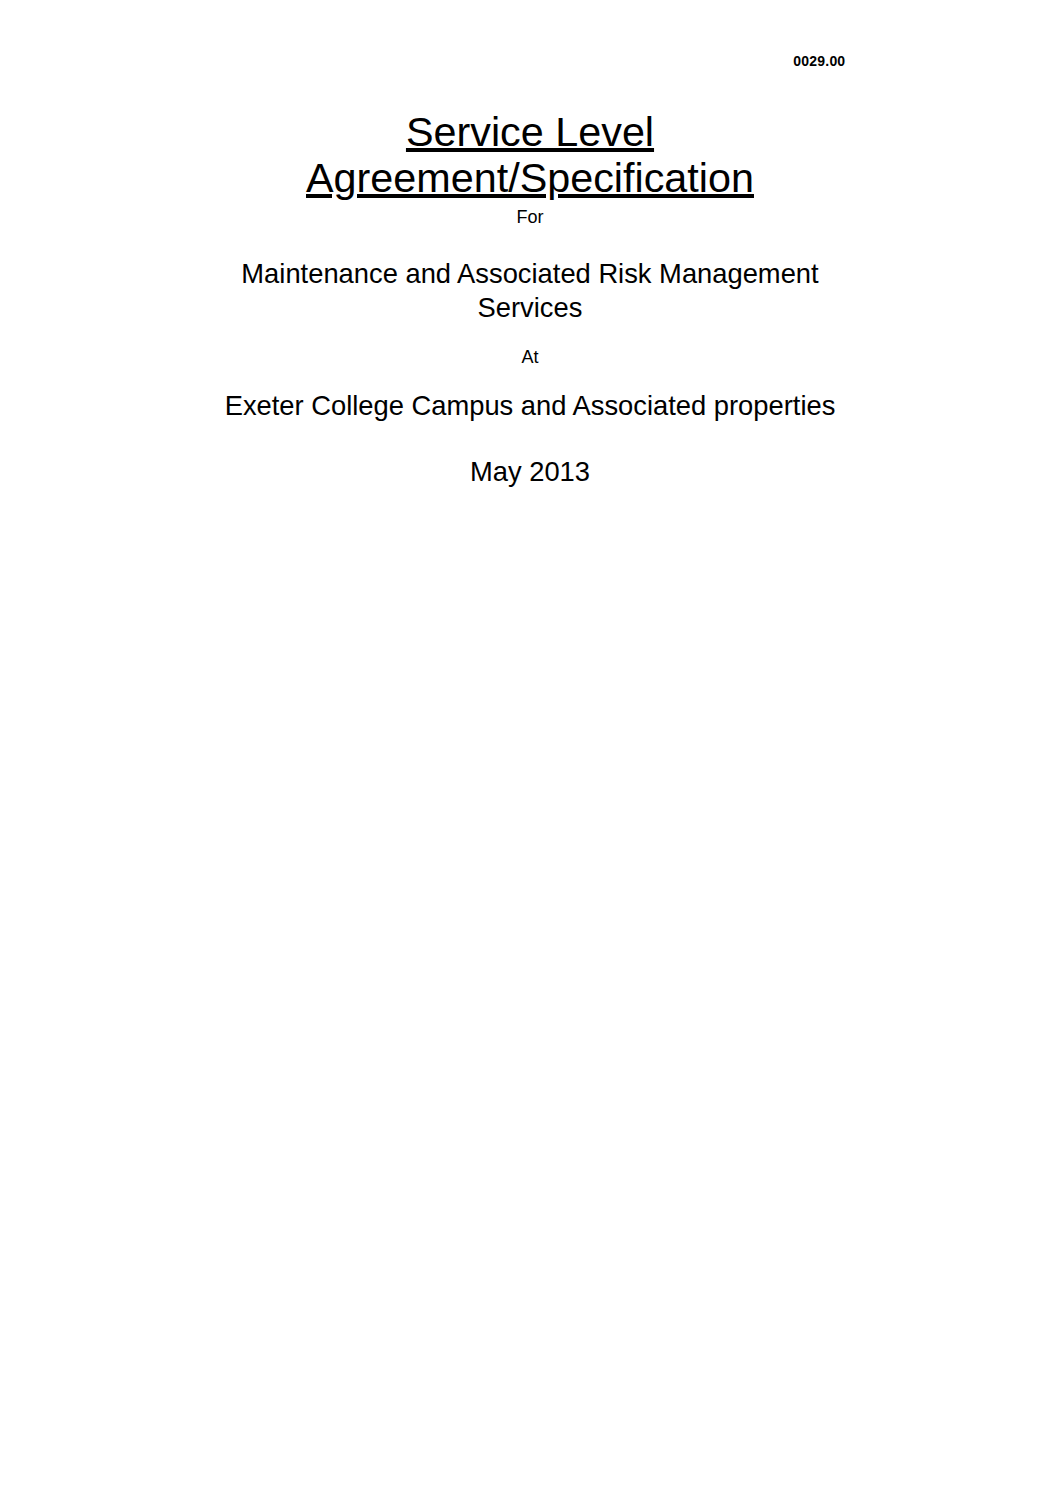0029.00
Service Level
Agreement/Specification
For
Maintenance and Associated Risk Management
Services
At
Exeter College Campus and Associated properties
May 2013